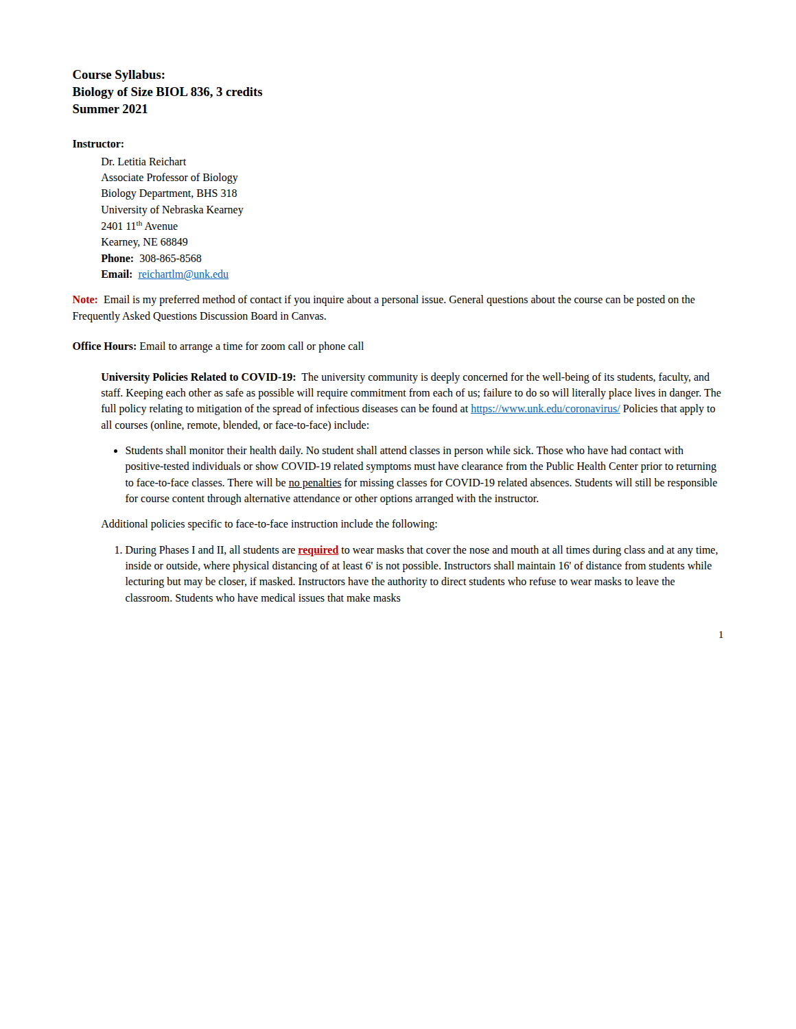Course Syllabus:
Biology of Size BIOL 836, 3 credits
Summer 2021
Instructor:
Dr. Letitia Reichart
Associate Professor of Biology
Biology Department, BHS 318
University of Nebraska Kearney
2401 11th Avenue
Kearney, NE 68849
Phone: 308-865-8568
Email: reichartlm@unk.edu
Note: Email is my preferred method of contact if you inquire about a personal issue. General questions about the course can be posted on the Frequently Asked Questions Discussion Board in Canvas.
Office Hours: Email to arrange a time for zoom call or phone call
University Policies Related to COVID-19: The university community is deeply concerned for the well-being of its students, faculty, and staff. Keeping each other as safe as possible will require commitment from each of us; failure to do so will literally place lives in danger. The full policy relating to mitigation of the spread of infectious diseases can be found at https://www.unk.edu/coronavirus/ Policies that apply to all courses (online, remote, blended, or face-to-face) include:
Students shall monitor their health daily. No student shall attend classes in person while sick. Those who have had contact with positive-tested individuals or show COVID-19 related symptoms must have clearance from the Public Health Center prior to returning to face-to-face classes. There will be no penalties for missing classes for COVID-19 related absences. Students will still be responsible for course content through alternative attendance or other options arranged with the instructor.
Additional policies specific to face-to-face instruction include the following:
During Phases I and II, all students are required to wear masks that cover the nose and mouth at all times during class and at any time, inside or outside, where physical distancing of at least 6' is not possible. Instructors shall maintain 16' of distance from students while lecturing but may be closer, if masked. Instructors have the authority to direct students who refuse to wear masks to leave the classroom. Students who have medical issues that make masks
1